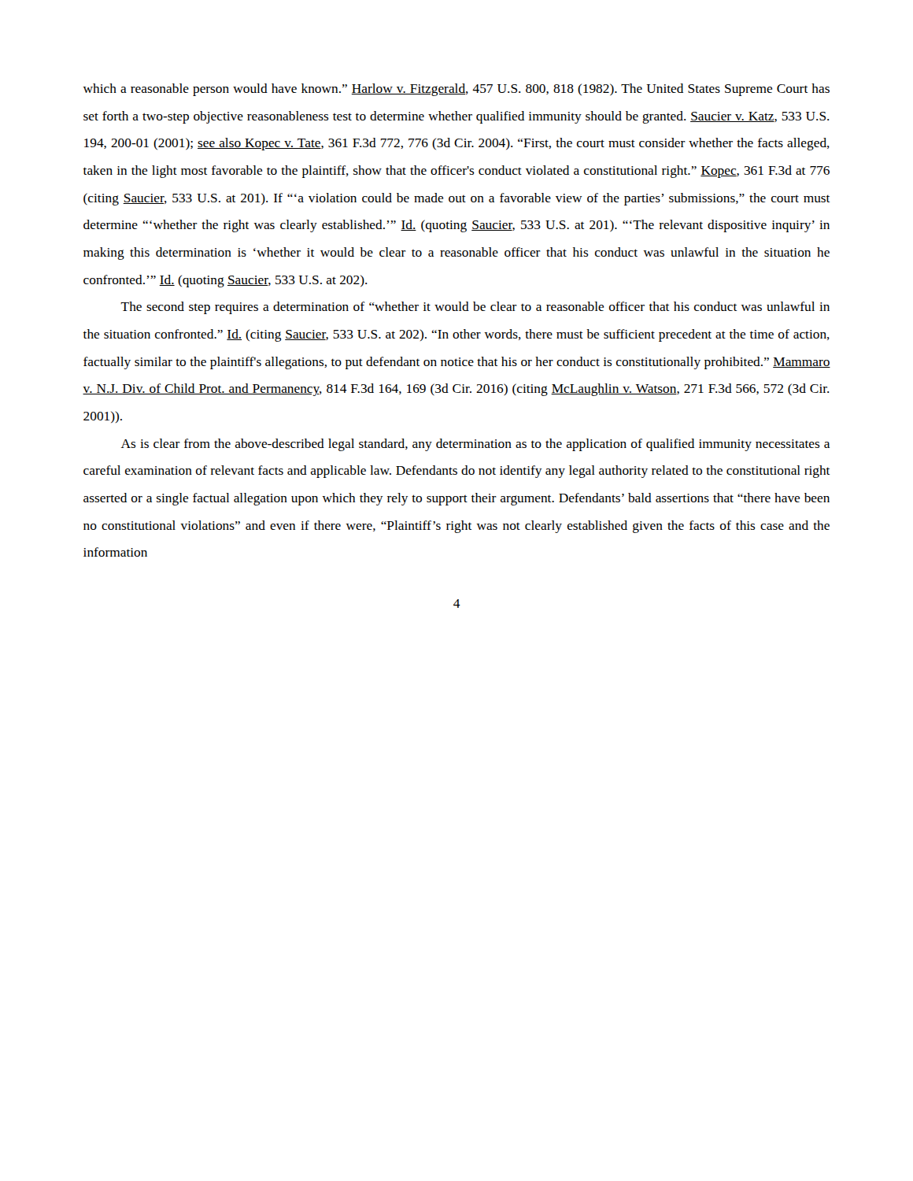which a reasonable person would have known.” Harlow v. Fitzgerald, 457 U.S. 800, 818 (1982). The United States Supreme Court has set forth a two-step objective reasonableness test to determine whether qualified immunity should be granted. Saucier v. Katz, 533 U.S. 194, 200-01 (2001); see also Kopec v. Tate, 361 F.3d 772, 776 (3d Cir. 2004). “First, the court must consider whether the facts alleged, taken in the light most favorable to the plaintiff, show that the officer's conduct violated a constitutional right.” Kopec, 361 F.3d at 776 (citing Saucier, 533 U.S. at 201). If “‘a violation could be made out on a favorable view of the parties’ submissions,” the court must determine “‘whether the right was clearly established.’” Id. (quoting Saucier, 533 U.S. at 201). “‘The relevant dispositive inquiry’ in making this determination is ‘whether it would be clear to a reasonable officer that his conduct was unlawful in the situation he confronted.’” Id. (quoting Saucier, 533 U.S. at 202).
The second step requires a determination of “whether it would be clear to a reasonable officer that his conduct was unlawful in the situation confronted.” Id. (citing Saucier, 533 U.S. at 202). “In other words, there must be sufficient precedent at the time of action, factually similar to the plaintiff's allegations, to put defendant on notice that his or her conduct is constitutionally prohibited.” Mammaro v. N.J. Div. of Child Prot. and Permanency, 814 F.3d 164, 169 (3d Cir. 2016) (citing McLaughlin v. Watson, 271 F.3d 566, 572 (3d Cir. 2001)).
As is clear from the above-described legal standard, any determination as to the application of qualified immunity necessitates a careful examination of relevant facts and applicable law. Defendants do not identify any legal authority related to the constitutional right asserted or a single factual allegation upon which they rely to support their argument. Defendants’ bald assertions that “there have been no constitutional violations” and even if there were, “Plaintiff’s right was not clearly established given the facts of this case and the information
4